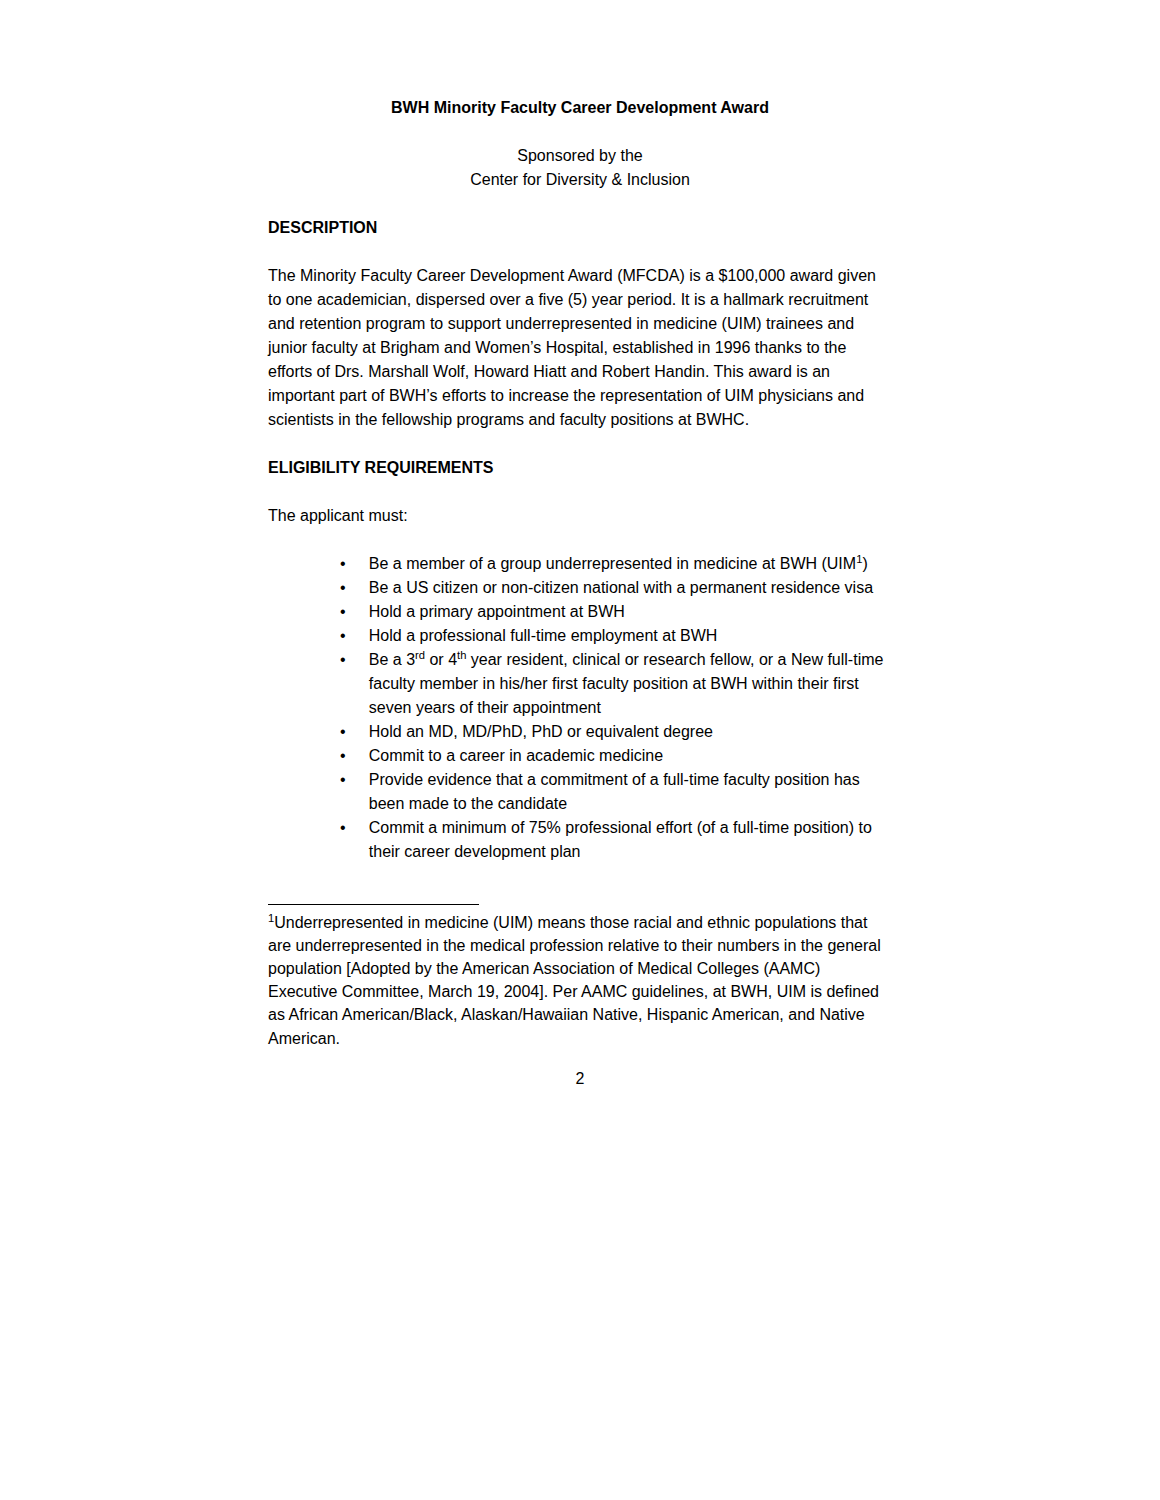BWH Minority Faculty Career Development Award
Sponsored by the
Center for Diversity & Inclusion
DESCRIPTION
The Minority Faculty Career Development Award (MFCDA) is a $100,000 award given to one academician, dispersed over a five (5) year period. It is a hallmark recruitment and retention program to support underrepresented in medicine (UIM) trainees and junior faculty at Brigham and Women’s Hospital, established in 1996 thanks to the efforts of Drs. Marshall Wolf, Howard Hiatt and Robert Handin. This award is an important part of BWH’s efforts to increase the representation of UIM physicians and scientists in the fellowship programs and faculty positions at BWHC.
ELIGIBILITY REQUIREMENTS
The applicant must:
Be a member of a group underrepresented in medicine at BWH (UIM1)
Be a US citizen or non-citizen national with a permanent residence visa
Hold a primary appointment at BWH
Hold a professional full-time employment at BWH
Be a 3rd or 4th year resident, clinical or research fellow, or a New full-time faculty member in his/her first faculty position at BWH within their first seven years of their appointment
Hold an MD, MD/PhD, PhD or equivalent degree
Commit to a career in academic medicine
Provide evidence that a commitment of a full-time faculty position has been made to the candidate
Commit a minimum of 75% professional effort (of a full-time position) to their career development plan
1Underrepresented in medicine (UIM) means those racial and ethnic populations that are underrepresented in the medical profession relative to their numbers in the general population [Adopted by the American Association of Medical Colleges (AAMC) Executive Committee, March 19, 2004]. Per AAMC guidelines, at BWH, UIM is defined as African American/Black, Alaskan/Hawaiian Native, Hispanic American, and Native American.
2